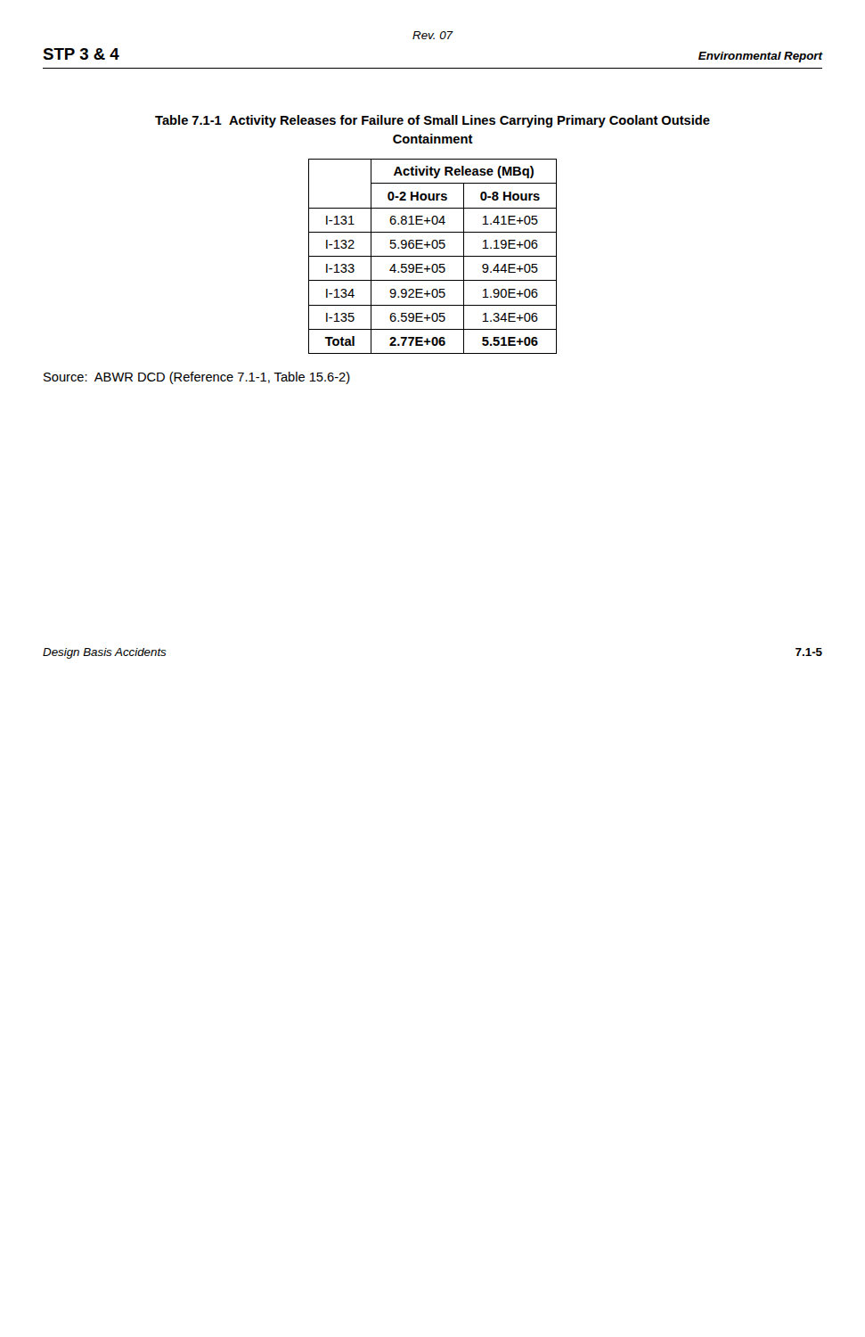Rev. 07
STP 3 & 4
Environmental Report
Table 7.1-1 Activity Releases for Failure of Small Lines Carrying Primary Coolant Outside
Containment
| | Activity Release (MBq) |
| --- | --- |
| 0-2 Hours | 0-8 Hours |
| I-131 | 6.81E+04 | 1.41E+05 |
| I-132 | 5.96E+05 | 1.19E+06 |
| I-133 | 4.59E+05 | 9.44E+05 |
| I-134 | 9.92E+05 | 1.90E+06 |
| I-135 | 6.59E+05 | 1.34E+06 |
| Total | 2.77E+06 | 5.51E+06 |
Source: ABWR DCD (Reference 7.1-1, Table 15.6-2)
Design Basis Accidents
7.1-5